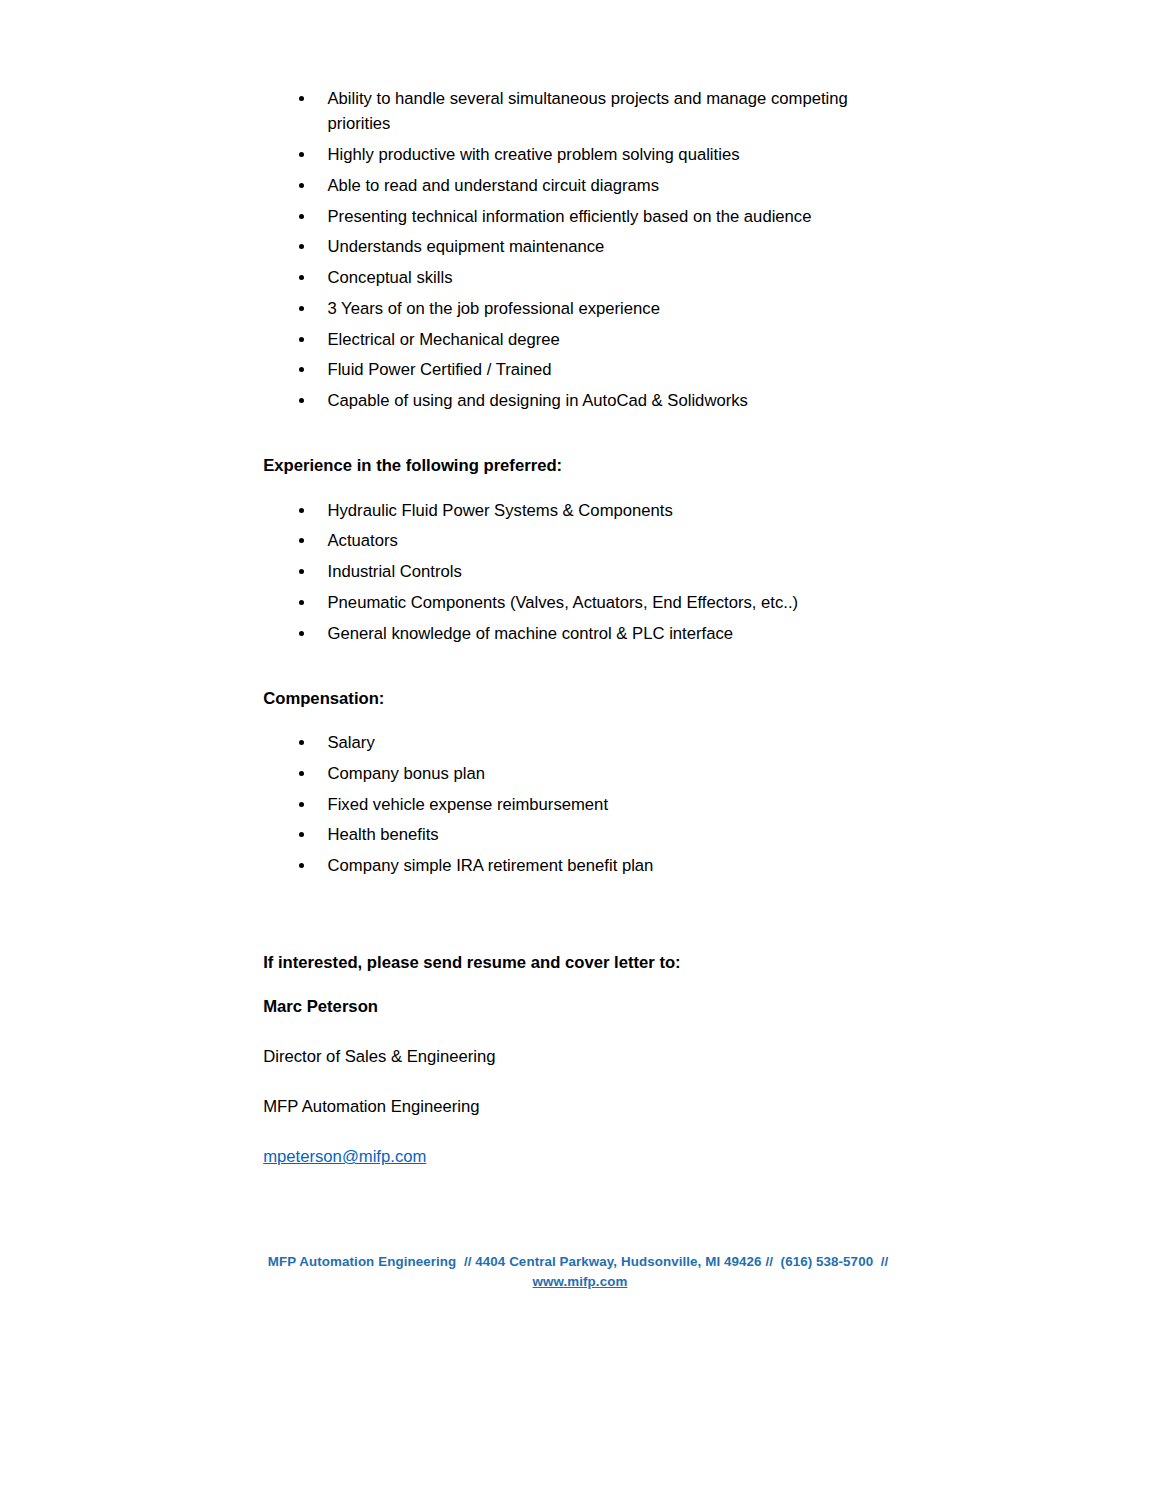Ability to handle several simultaneous projects and manage competing priorities
Highly productive with creative problem solving qualities
Able to read and understand circuit diagrams
Presenting technical information efficiently based on the audience
Understands equipment maintenance
Conceptual skills
3 Years of on the job professional experience
Electrical or Mechanical degree
Fluid Power Certified / Trained
Capable of using and designing in AutoCad & Solidworks
Experience in the following preferred:
Hydraulic Fluid Power Systems & Components
Actuators
Industrial Controls
Pneumatic Components (Valves, Actuators, End Effectors, etc..)
General knowledge of machine control & PLC interface
Compensation:
Salary
Company bonus plan
Fixed vehicle expense reimbursement
Health benefits
Company simple IRA retirement benefit plan
If interested, please send resume and cover letter to:
Marc Peterson
Director of Sales & Engineering
MFP Automation Engineering
mpeterson@mifp.com
MFP Automation Engineering // 4404 Central Parkway, Hudsonville, MI 49426 // (616) 538-5700 // www.mifp.com